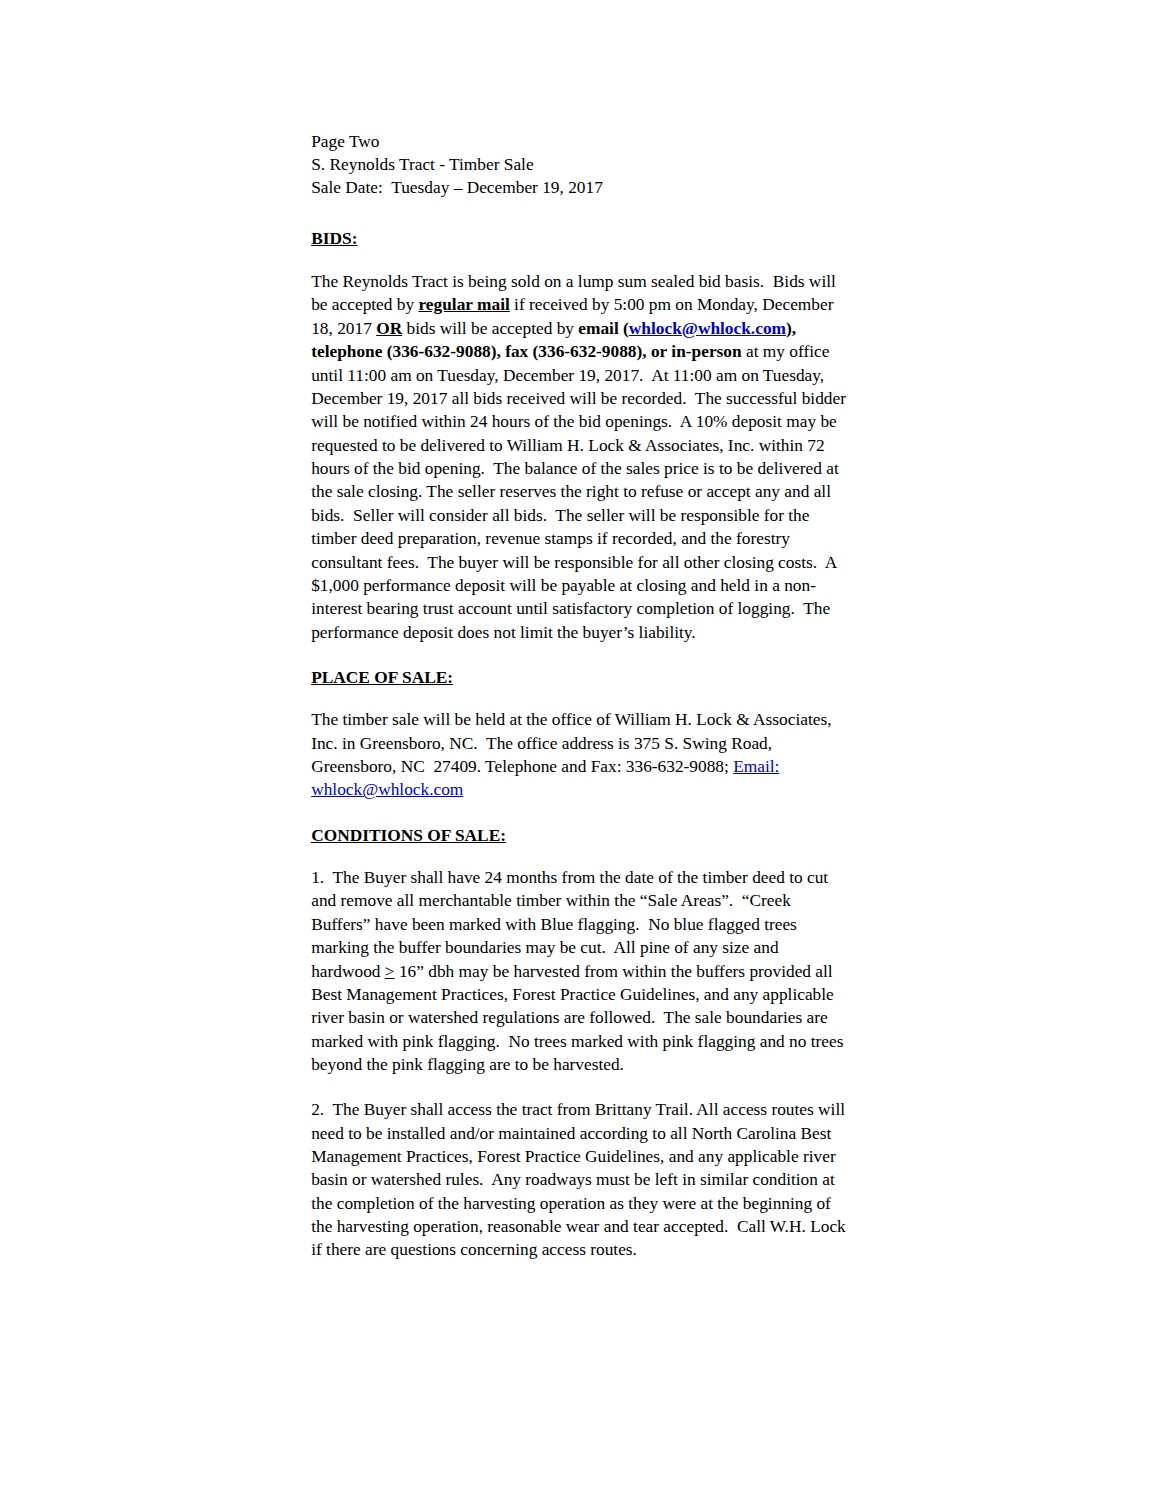Page Two
S. Reynolds Tract - Timber Sale
Sale Date: Tuesday – December 19, 2017
BIDS:
The Reynolds Tract is being sold on a lump sum sealed bid basis. Bids will be accepted by regular mail if received by 5:00 pm on Monday, December 18, 2017 OR bids will be accepted by email (whlock@whlock.com), telephone (336-632-9088), fax (336-632-9088), or in-person at my office until 11:00 am on Tuesday, December 19, 2017. At 11:00 am on Tuesday, December 19, 2017 all bids received will be recorded. The successful bidder will be notified within 24 hours of the bid openings. A 10% deposit may be requested to be delivered to William H. Lock & Associates, Inc. within 72 hours of the bid opening. The balance of the sales price is to be delivered at the sale closing. The seller reserves the right to refuse or accept any and all bids. Seller will consider all bids. The seller will be responsible for the timber deed preparation, revenue stamps if recorded, and the forestry consultant fees. The buyer will be responsible for all other closing costs. A $1,000 performance deposit will be payable at closing and held in a non-interest bearing trust account until satisfactory completion of logging. The performance deposit does not limit the buyer’s liability.
PLACE OF SALE:
The timber sale will be held at the office of William H. Lock & Associates, Inc. in Greensboro, NC. The office address is 375 S. Swing Road, Greensboro, NC 27409. Telephone and Fax: 336-632-9088; Email: whlock@whlock.com
CONDITIONS OF SALE:
1. The Buyer shall have 24 months from the date of the timber deed to cut and remove all merchantable timber within the “Sale Areas”. “Creek Buffers” have been marked with Blue flagging. No blue flagged trees marking the buffer boundaries may be cut. All pine of any size and hardwood > 16” dbh may be harvested from within the buffers provided all Best Management Practices, Forest Practice Guidelines, and any applicable river basin or watershed regulations are followed. The sale boundaries are marked with pink flagging. No trees marked with pink flagging and no trees beyond the pink flagging are to be harvested.
2. The Buyer shall access the tract from Brittany Trail. All access routes will need to be installed and/or maintained according to all North Carolina Best Management Practices, Forest Practice Guidelines, and any applicable river basin or watershed rules. Any roadways must be left in similar condition at the completion of the harvesting operation as they were at the beginning of the harvesting operation, reasonable wear and tear accepted. Call W.H. Lock if there are questions concerning access routes.